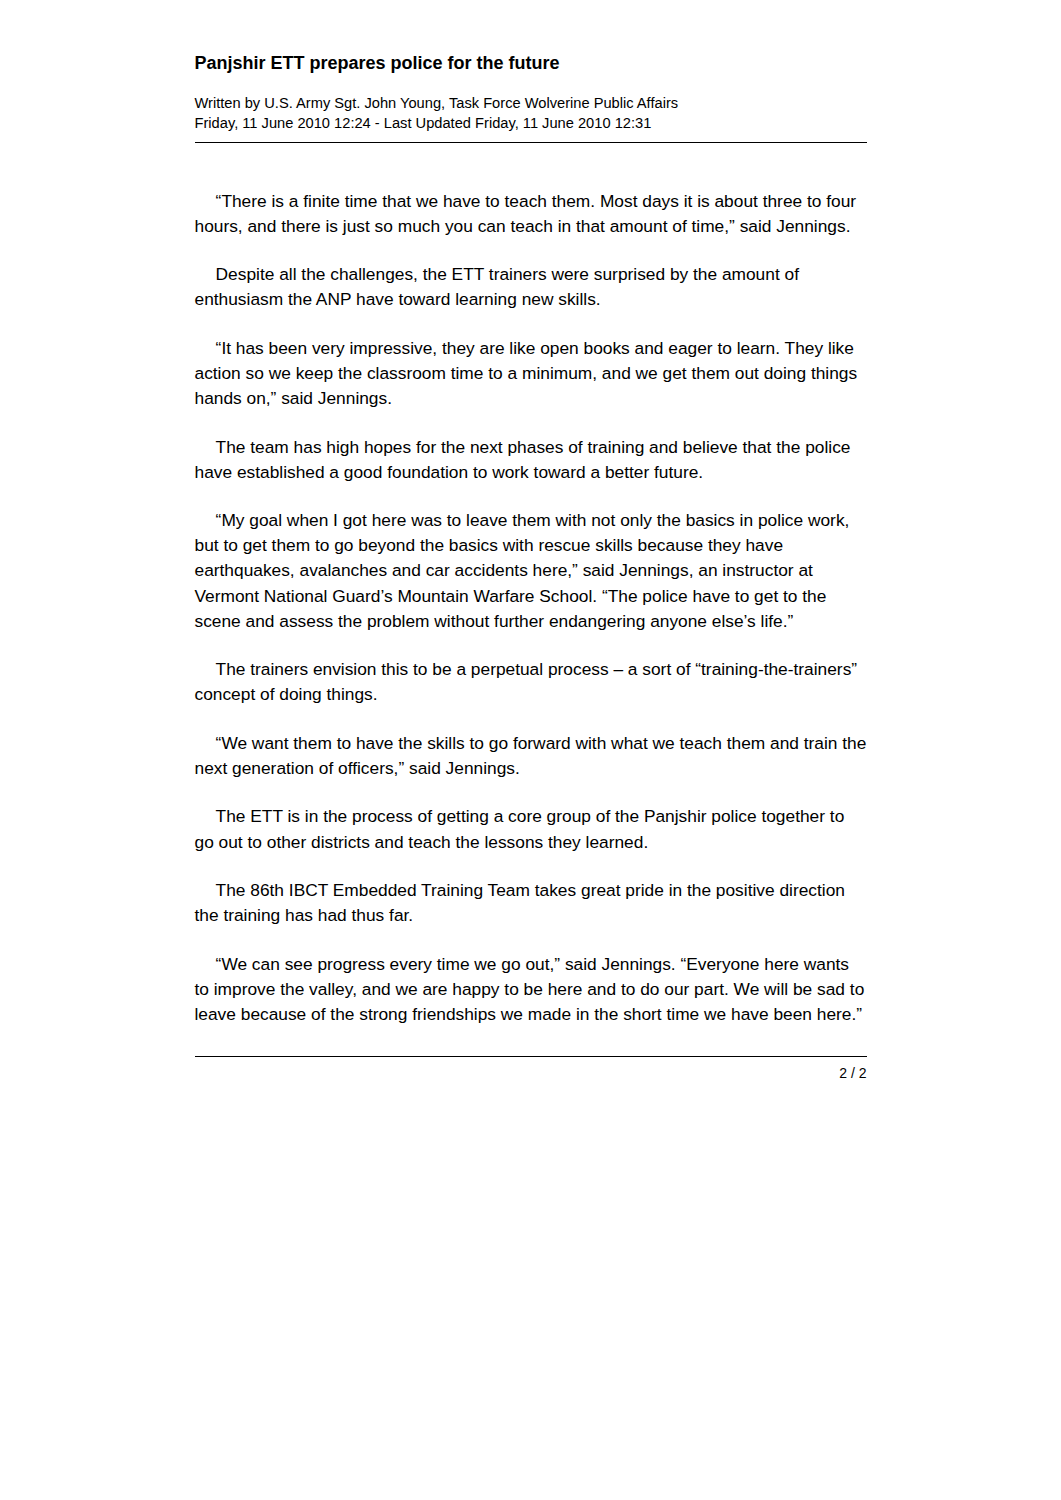Panjshir ETT prepares police for the future
Written by U.S. Army Sgt. John Young, Task Force Wolverine Public Affairs
Friday, 11 June 2010 12:24 - Last Updated Friday, 11 June 2010 12:31
“There is a finite time that we have to teach them. Most days it is about three to four hours, and there is just so much you can teach in that amount of time,” said Jennings.
Despite all the challenges, the ETT trainers were surprised by the amount of enthusiasm the ANP have toward learning new skills.
“It has been very impressive, they are like open books and eager to learn. They like action so we keep the classroom time to a minimum, and we get them out doing things hands on,” said Jennings.
The team has high hopes for the next phases of training and believe that the police have established a good foundation to work toward a better future.
“My goal when I got here was to leave them with not only the basics in police work, but to get them to go beyond the basics with rescue skills because they have earthquakes, avalanches and car accidents here,” said Jennings, an instructor at Vermont National Guard’s Mountain Warfare School. “The police have to get to the scene and assess the problem without further endangering anyone else’s life.”
The trainers envision this to be a perpetual process – a sort of “training-the-trainers” concept of doing things.
“We want them to have the skills to go forward with what we teach them and train the next generation of officers,” said Jennings.
The ETT is in the process of getting a core group of the Panjshir police together to go out to other districts and teach the lessons they learned.
The 86th IBCT Embedded Training Team takes great pride in the positive direction the training has had thus far.
“We can see progress every time we go out,” said Jennings. “Everyone here wants to improve the valley, and we are happy to be here and to do our part. We will be sad to leave because of the strong friendships we made in the short time we have been here.”
2 / 2